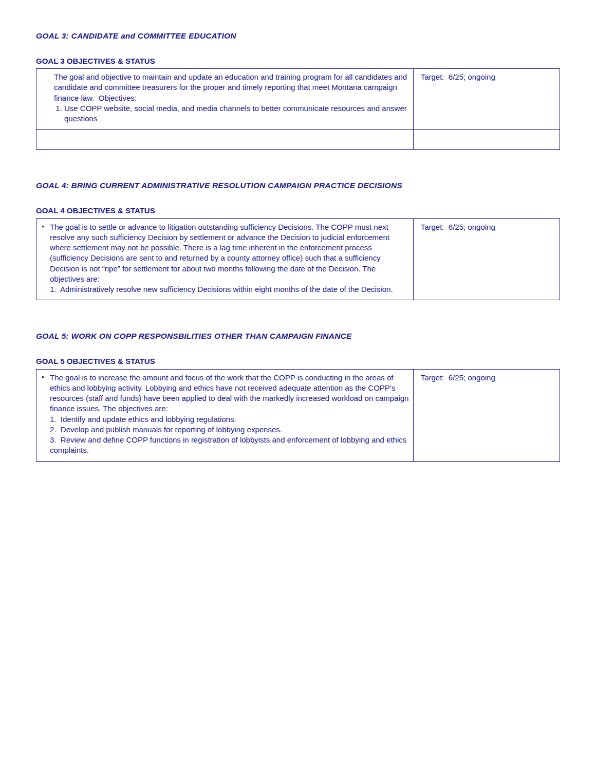GOAL 3: CANDIDATE and COMMITTEE EDUCATION
GOAL 3 OBJECTIVES & STATUS
| The goal and objective to maintain and update an education and training program for all candidates and candidate and committee treasurers for the proper and timely reporting that meet Montana campaign finance law. Objectives: Use COPP website, social media, and media channels to better communicate resources and answer questions | Target: 6/25; ongoing |
GOAL 4: BRING CURRENT ADMINISTRATIVE RESOLUTION CAMPAIGN PRACTICE DECISIONS
GOAL 4 OBJECTIVES & STATUS
| The goal is to settle or advance to litigation outstanding sufficiency Decisions. The COPP must next resolve any such sufficiency Decision by settlement or advance the Decision to judicial enforcement where settlement may not be possible. There is a lag time inherent in the enforcement process (sufficiency Decisions are sent to and returned by a county attorney office) such that a sufficiency Decision is not “ripe” for settlement for about two months following the date of the Decision. The objectives are: 1. Administratively resolve new sufficiency Decisions within eight months of the date of the Decision. | Target: 6/25; ongoing |
GOAL 5: WORK ON COPP RESPONSBILITIES OTHER THAN CAMPAIGN FINANCE
GOAL 5 OBJECTIVES & STATUS
| The goal is to increase the amount and focus of the work that the COPP is conducting in the areas of ethics and lobbying activity. Lobbying and ethics have not received adequate attention as the COPP’s resources (staff and funds) have been applied to deal with the markedly increased workload on campaign finance issues. The objectives are: 1. Identify and update ethics and lobbying regulations. 2. Develop and publish manuals for reporting of lobbying expenses. 3. Review and define COPP functions in registration of lobbyists and enforcement of lobbying and ethics complaints. | Target: 6/25; ongoing |